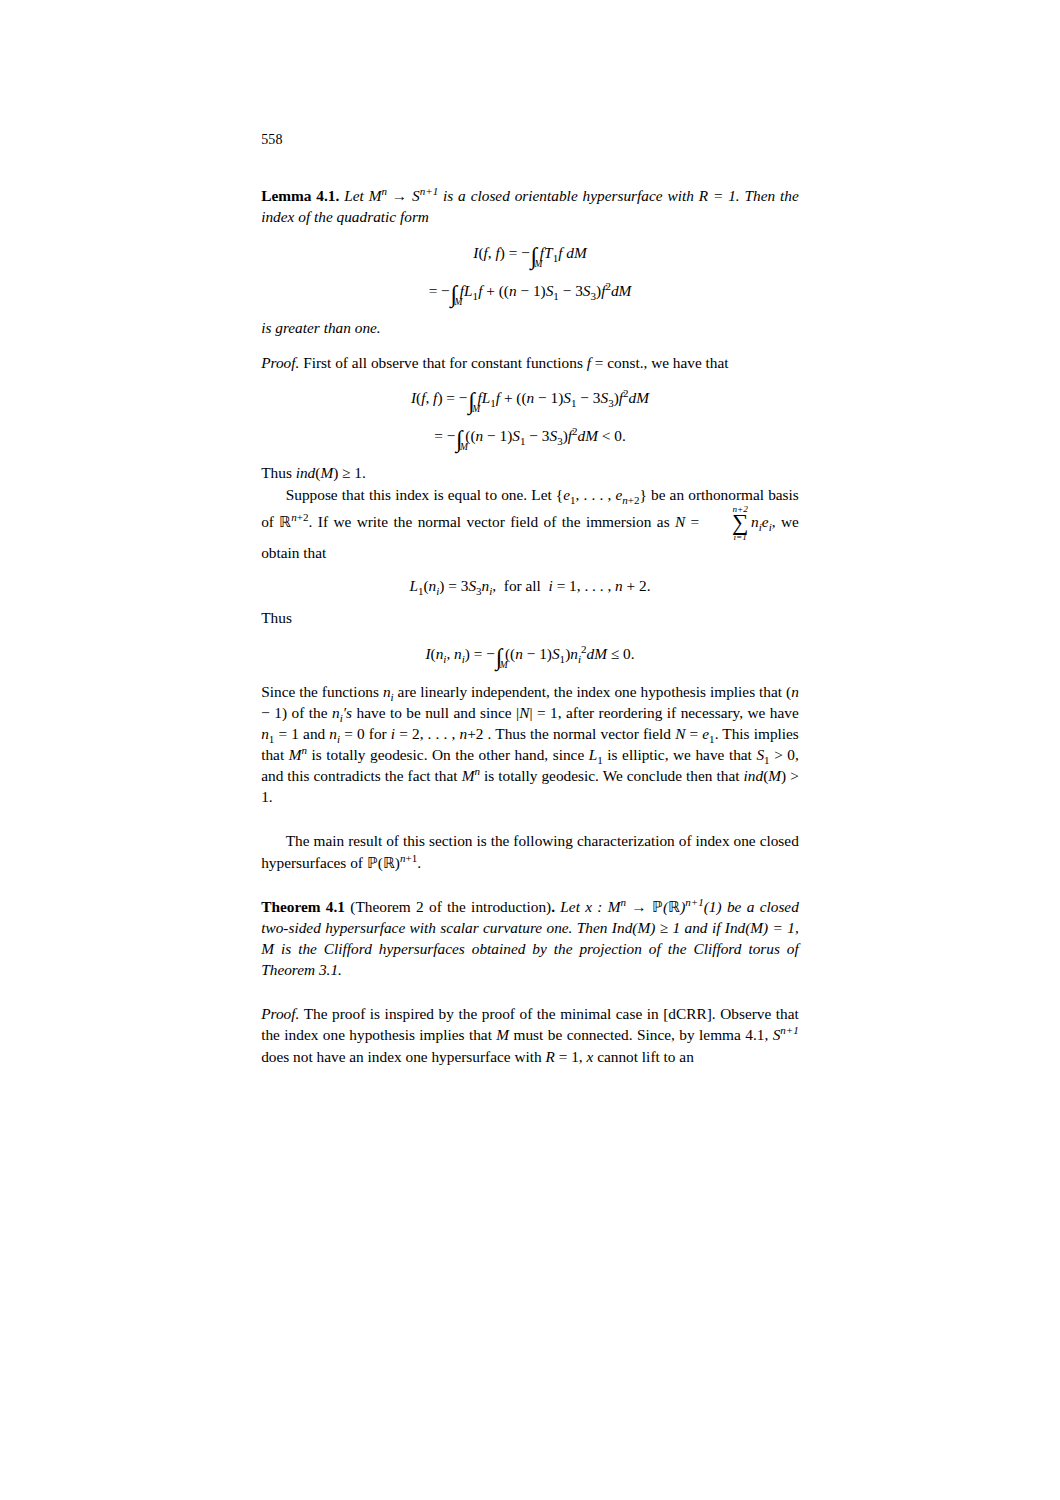558
Lemma 4.1. Let Mn → Sn+1 is a closed orientable hypersurface with R = 1. Then the index of the quadratic form
I(f, f) = −∫M fT1f dM
= −∫M fL1f + ((n − 1)S1 − 3S3)f2dM
is greater than one.
Proof. First of all observe that for constant functions f = const., we have that
I(f, f) = −∫M fL1f + ((n − 1)S1 − 3S3)f2dM
= −∫M((n − 1)S1 − 3S3)f2dM < 0.
Thus ind(M) ≥ 1.
Suppose that this index is equal to one. Let {e1, . . . , en+2} be an orthonormal basis of ℝn+2. If we write the normal vector field of the immersion as N = n+2∑i=1 niei, we obtain that
L1(ni) = 3S3ni, for all i = 1, . . . , n + 2.
Thus
I(ni, ni) = −∫M((n − 1)S1)ni2dM ≤ 0.
Since the functions ni are linearly independent, the index one hypothesis implies that (n − 1) of the ni′s have to be null and since |N| = 1, after reordering if necessary, we have n1 = 1 and ni = 0 for i = 2, . . . , n+2 . Thus the normal vector field N = e1. This implies that Mn is totally geodesic. On the other hand, since L1 is elliptic, we have that S1 > 0, and this contradicts the fact that Mn is totally geodesic. We conclude then that ind(M) > 1.
The main result of this section is the following characterization of index one closed hypersurfaces of ℙ(ℝ)n+1.
Theorem 4.1 (Theorem 2 of the introduction). Let x : Mn → ℙ(ℝ)n+1(1) be a closed two-sided hypersurface with scalar curvature one. Then Ind(M) ≥ 1 and if Ind(M) = 1, M is the Clifford hypersurfaces obtained by the projection of the Clifford torus of Theorem 3.1.
Proof. The proof is inspired by the proof of the minimal case in [dCRR]. Observe that the index one hypothesis implies that M must be connected. Since, by lemma 4.1, Sn+1 does not have an index one hypersurface with R = 1, x cannot lift to an